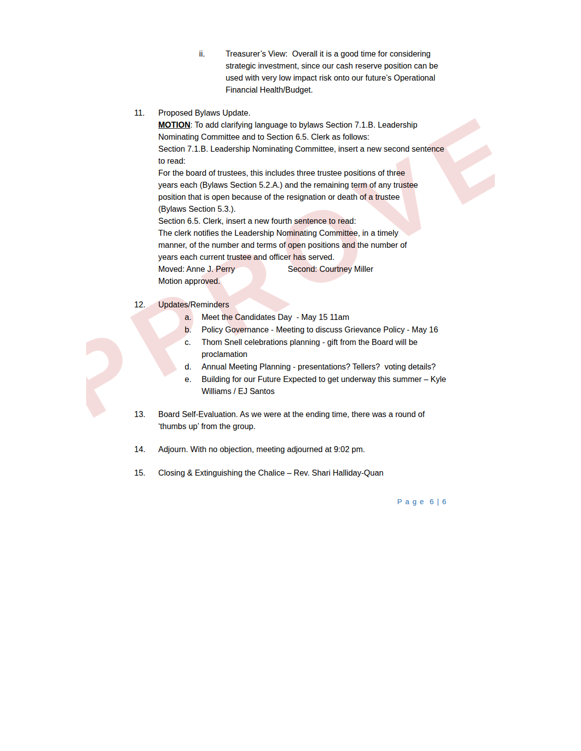APPROVED
ii.
Treasurer’s View: Overall it is a good time for considering strategic investment, since our cash reserve position can be used with very low impact risk onto our future’s Operational Financial Health/Budget.
11.
Proposed Bylaws Update.
MOTION: To add clarifying language to bylaws Section 7.1.B. Leadership Nominating Committee and to Section 6.5. Clerk as follows:
Section 7.1.B. Leadership Nominating Committee, insert a new second sentence to read:
For the board of trustees, this includes three trustee positions of three
years each (Bylaws Section 5.2.A.) and the remaining term of any trustee
position that is open because of the resignation or death of a trustee
(Bylaws Section 5.3.).
Section 6.5. Clerk, insert a new fourth sentence to read:
The clerk notifies the Leadership Nominating Committee, in a timely
manner, of the number and terms of open positions and the number of
years each current trustee and officer has served.
Moved: Anne J. PerrySecond: Courtney Miller Motion approved.
12.
Updates/Reminders
a. Meet the Candidates Day - May 15 11am
b. Policy Governance - Meeting to discuss Grievance Policy - May 16
c. Thom Snell celebrations planning - gift from the Board will be proclamation
d. Annual Meeting Planning - presentations? Tellers? voting details?
e. Building for our Future Expected to get underway this summer – Kyle Williams / EJ Santos
13.
Board Self-Evaluation. As we were at the ending time, there was a round of ‘thumbs up’ from the group.
14.
Adjourn. With no objection, meeting adjourned at 9:02 pm.
15.
Closing & Extinguishing the Chalice – Rev. Shari Halliday-Quan
P a g e 6 | 6